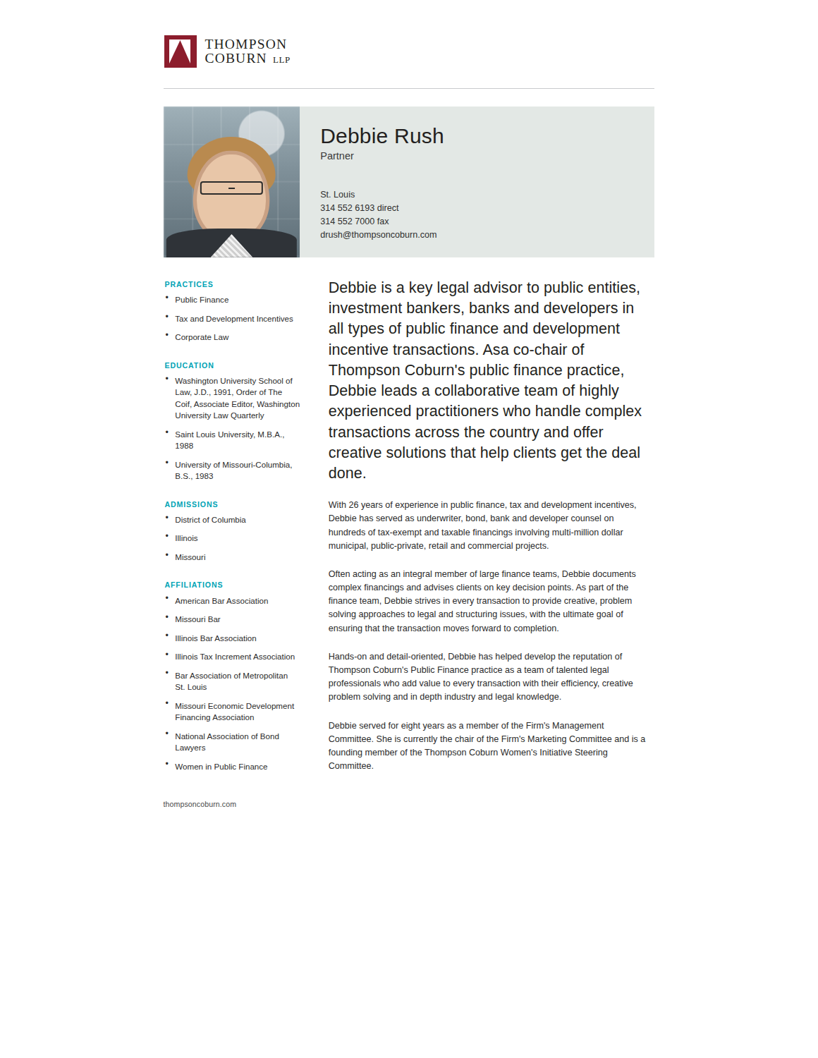THOMPSON COBURN LLP
Debbie Rush
Partner
St. Louis
314 552 6193 direct
314 552 7000 fax
drush@thompsoncoburn.com
Practices
Public Finance
Tax and Development Incentives
Corporate Law
Education
Washington University School of Law, J.D., 1991, Order of The Coif, Associate Editor, Washington University Law Quarterly
Saint Louis University, M.B.A., 1988
University of Missouri-Columbia, B.S., 1983
Admissions
District of Columbia
Illinois
Missouri
Affiliations
American Bar Association
Missouri Bar
Illinois Bar Association
Illinois Tax Increment Association
Bar Association of Metropolitan St. Louis
Missouri Economic Development Financing Association
National Association of Bond Lawyers
Women in Public Finance
Debbie is a key legal advisor to public entities, investment bankers, banks and developers in all types of public finance and development incentive transactions. Asa co-chair of Thompson Coburn's public finance practice, Debbie leads a collaborative team of highly experienced practitioners who handle complex transactions across the country and offer creative solutions that help clients get the deal done.
With 26 years of experience in public finance, tax and development incentives, Debbie has served as underwriter, bond, bank and developer counsel on hundreds of tax-exempt and taxable financings involving multi-million dollar municipal, public-private, retail and commercial projects.
Often acting as an integral member of large finance teams, Debbie documents complex financings and advises clients on key decision points. As part of the finance team, Debbie strives in every transaction to provide creative, problem solving approaches to legal and structuring issues, with the ultimate goal of ensuring that the transaction moves forward to completion.
Hands-on and detail-oriented, Debbie has helped develop the reputation of Thompson Coburn's Public Finance practice as a team of talented legal professionals who add value to every transaction with their efficiency, creative problem solving and in depth industry and legal knowledge.
Debbie served for eight years as a member of the Firm's Management Committee. She is currently the chair of the Firm's Marketing Committee and is a founding member of the Thompson Coburn Women's Initiative Steering Committee.
thompsoncoburn.com